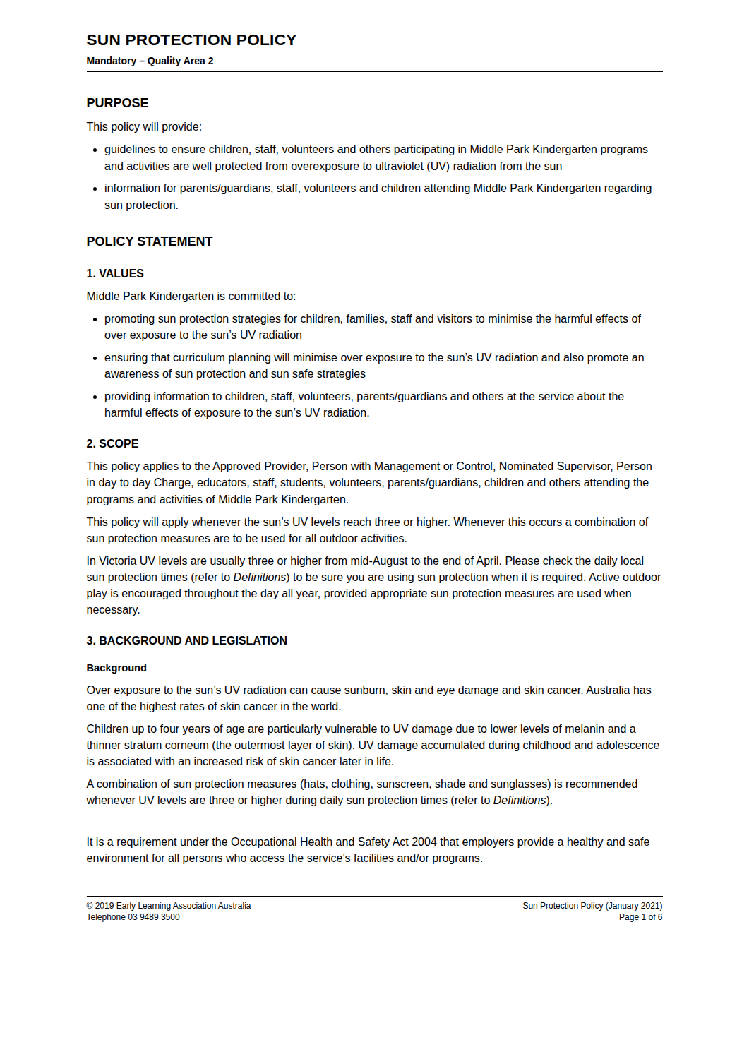SUN PROTECTION POLICY
Mandatory – Quality Area 2
PURPOSE
This policy will provide:
guidelines to ensure children, staff, volunteers and others participating in Middle Park Kindergarten programs and activities are well protected from overexposure to ultraviolet (UV) radiation from the sun
information for parents/guardians, staff, volunteers and children attending Middle Park Kindergarten regarding sun protection.
POLICY STATEMENT
1. VALUES
Middle Park Kindergarten is committed to:
promoting sun protection strategies for children, families, staff and visitors to minimise the harmful effects of over exposure to the sun’s UV radiation
ensuring that curriculum planning will minimise over exposure to the sun’s UV radiation and also promote an awareness of sun protection and sun safe strategies
providing information to children, staff, volunteers, parents/guardians and others at the service about the harmful effects of exposure to the sun’s UV radiation.
2. SCOPE
This policy applies to the Approved Provider, Person with Management or Control, Nominated Supervisor, Person in day to day Charge, educators, staff, students, volunteers, parents/guardians, children and others attending the programs and activities of Middle Park Kindergarten.
This policy will apply whenever the sun’s UV levels reach three or higher. Whenever this occurs a combination of sun protection measures are to be used for all outdoor activities.
In Victoria UV levels are usually three or higher from mid-August to the end of April. Please check the daily local sun protection times (refer to Definitions) to be sure you are using sun protection when it is required. Active outdoor play is encouraged throughout the day all year, provided appropriate sun protection measures are used when necessary.
3. BACKGROUND AND LEGISLATION
Background
Over exposure to the sun’s UV radiation can cause sunburn, skin and eye damage and skin cancer. Australia has one of the highest rates of skin cancer in the world.
Children up to four years of age are particularly vulnerable to UV damage due to lower levels of melanin and a thinner stratum corneum (the outermost layer of skin). UV damage accumulated during childhood and adolescence is associated with an increased risk of skin cancer later in life.
A combination of sun protection measures (hats, clothing, sunscreen, shade and sunglasses) is recommended whenever UV levels are three or higher during daily sun protection times (refer to Definitions).
It is a requirement under the Occupational Health and Safety Act 2004 that employers provide a healthy and safe environment for all persons who access the service’s facilities and/or programs.
© 2019 Early Learning Association Australia
Telephone 03 9489 3500
Sun Protection Policy (January 2021)
Page 1 of 6